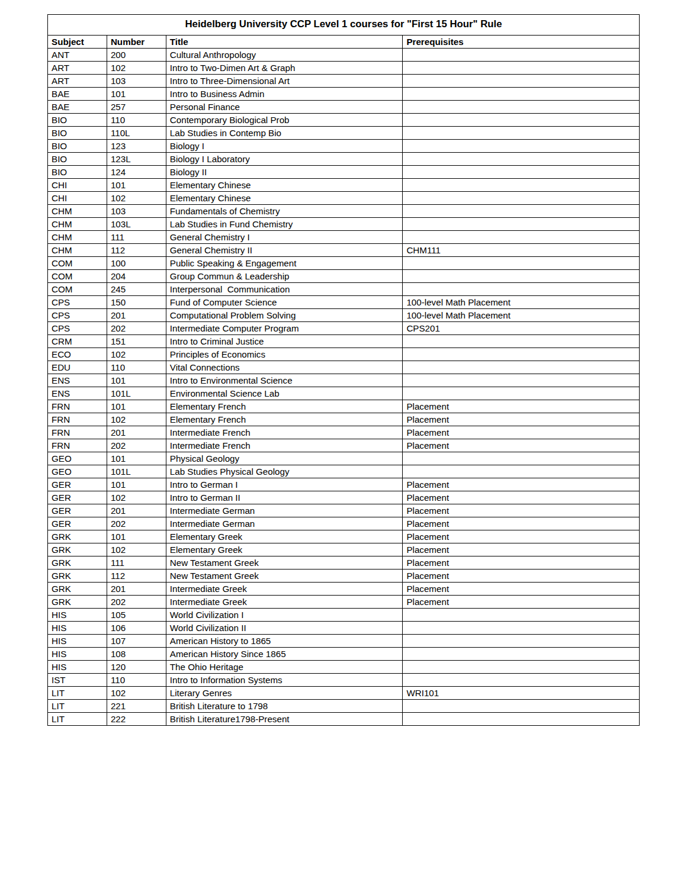Heidelberg University CCP Level 1 courses for "First 15 Hour" Rule
| Subject | Number | Title | Prerequisites |
| --- | --- | --- | --- |
| ANT | 200 | Cultural Anthropology | |
| ART | 102 | Intro to Two-Dimen Art & Graph | |
| ART | 103 | Intro to Three-Dimensional Art | |
| BAE | 101 | Intro to Business Admin | |
| BAE | 257 | Personal Finance | |
| BIO | 110 | Contemporary Biological Prob | |
| BIO | 110L | Lab Studies in Contemp Bio | |
| BIO | 123 | Biology I | |
| BIO | 123L | Biology I Laboratory | |
| BIO | 124 | Biology II | |
| CHI | 101 | Elementary Chinese | |
| CHI | 102 | Elementary Chinese | |
| CHM | 103 | Fundamentals of Chemistry | |
| CHM | 103L | Lab Studies in Fund Chemistry | |
| CHM | 111 | General Chemistry I | |
| CHM | 112 | General Chemistry II | CHM111 |
| COM | 100 | Public Speaking & Engagement | |
| COM | 204 | Group Commun & Leadership | |
| COM | 245 | Interpersonal Communication | |
| CPS | 150 | Fund of Computer Science | 100-level Math Placement |
| CPS | 201 | Computational Problem Solving | 100-level Math Placement |
| CPS | 202 | Intermediate Computer Program | CPS201 |
| CRM | 151 | Intro to Criminal Justice | |
| ECO | 102 | Principles of Economics | |
| EDU | 110 | Vital Connections | |
| ENS | 101 | Intro to Environmental Science | |
| ENS | 101L | Environmental Science Lab | |
| FRN | 101 | Elementary French | Placement |
| FRN | 102 | Elementary French | Placement |
| FRN | 201 | Intermediate French | Placement |
| FRN | 202 | Intermediate French | Placement |
| GEO | 101 | Physical Geology | |
| GEO | 101L | Lab Studies Physical Geology | |
| GER | 101 | Intro to German I | Placement |
| GER | 102 | Intro to German II | Placement |
| GER | 201 | Intermediate German | Placement |
| GER | 202 | Intermediate German | Placement |
| GRK | 101 | Elementary Greek | Placement |
| GRK | 102 | Elementary Greek | Placement |
| GRK | 111 | New Testament Greek | Placement |
| GRK | 112 | New Testament Greek | Placement |
| GRK | 201 | Intermediate Greek | Placement |
| GRK | 202 | Intermediate Greek | Placement |
| HIS | 105 | World Civilization I | |
| HIS | 106 | World Civilization II | |
| HIS | 107 | American History to 1865 | |
| HIS | 108 | American History Since 1865 | |
| HIS | 120 | The Ohio Heritage | |
| IST | 110 | Intro to Information Systems | |
| LIT | 102 | Literary Genres | WRI101 |
| LIT | 221 | British Literature to 1798 | |
| LIT | 222 | British Literature1798-Present | |